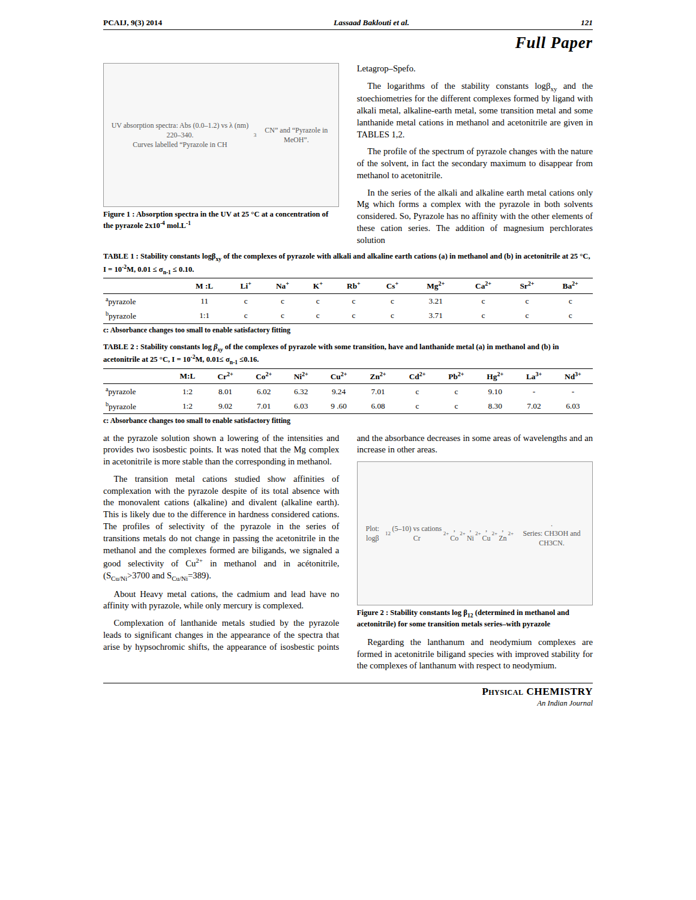PCAIJ, 9(3) 2014 Lassaad Baklouti et al. 121
Full Paper
UV absorption spectra: Abs (0.0–1.2) vs λ (nm) 220–340.
Curves labelled “Pyrazole in CH3CN” and “Pyrazole in MeOH”.
Figure 1 : Absorption spectra in the UV at 25 °C at a concentration of the pyrazole 2x10-4 mol.L-1
Letagrop–Spefo.
The logarithms of the stability constants logβxy and the stoechiometries for the different complexes formed by ligand with alkali metal, alkaline-earth metal, some transition metal and some lanthanide metal cations in methanol and acetonitrile are given in TABLES 1,2.
The profile of the spectrum of pyrazole changes with the nature of the solvent, in fact the secondary maximum to disappear from methanol to acetonitrile.
In the series of the alkali and alkaline earth metal cations only Mg which forms a complex with the pyrazole in both solvents considered. So, Pyrazole has no affinity with the other elements of these cation series. The addition of magnesium perchlorates solution
TABLE 1 : Stability constants logβxy of the complexes of pyrazole with alkali and alkaline earth cations (a) in methanol and (b) in acetonitrile at 25 °C, I = 10-2M, 0.01 ≤ σn-1 ≤ 0.10.
| | M :L | Li + | Na + | K + | Rb + | Cs + | Mg 2+ | Ca 2+ | Sr 2+ | Ba 2+ |
| --- | --- | --- | --- | --- | --- | --- | --- | --- | --- | --- |
| a pyrazole | 11 | c | c | c | c | c | 3.21 | c | c | c |
| b pyrazole | 1:1 | c | c | c | c | c | 3.71 | c | c | c |
c: Absorbance changes too small to enable satisfactory fitting
TABLE 2 : Stability constants log βxy of the complexes of pyrazole with some transition, have and lanthanide metal (a) in methanol and (b) in acetonitrile at 25 °C, I = 10-2M, 0.01≤ σn-1 ≤0.16.
| | M:L | Cr 2+ | Co 2+ | Ni 2+ | Cu 2+ | Zn 2+ | Cd 2+ | Pb 2+ | Hg 2+ | La 3+ | Nd 3+ |
| --- | --- | --- | --- | --- | --- | --- | --- | --- | --- | --- | --- |
| a pyrazole | 1:2 | 8.01 | 6.02 | 6.32 | 9.24 | 7.01 | c | c | 9.10 | - | - |
| b pyrazole | 1:2 | 9.02 | 7.01 | 6.03 | 9 .60 | 6.08 | c | c | 8.30 | 7.02 | 6.03 |
c: Absorbance changes too small to enable satisfactory fitting
at the pyrazole solution shown a lowering of the intensities and provides two isosbestic points. It was noted that the Mg complex in acetonitrile is more stable than the corresponding in methanol.
The transition metal cations studied show affinities of complexation with the pyrazole despite of its total absence with the monovalent cations (alkaline) and divalent (alkaline earth). This is likely due to the difference in hardness considered cations. The profiles of selectivity of the pyrazole in the series of transitions metals do not change in passing the acetonitrile in the methanol and the complexes formed are biligands, we signaled a good selectivity of Cu2+ in methanol and in acétonitrile, (SCu/Ni>3700 and SCu/Ni=389).
About Heavy metal cations, the cadmium and lead have no affinity with pyrazole, while only mercury is complexed.
Complexation of lanthanide metals studied by the pyrazole leads to significant changes in the appearance of the spectra that arise by hypsochromic shifts, the appearance of isosbestic points and the absorbance decreases in some areas of wavelengths and an increase in other areas.
Plot: logβ12 (5–10) vs cations Cr2+, Co2+, Ni2+, Cu2+, Zn2+.
Series: CH3OH and CH3CN.
Figure 2 : Stability constants log β12 (determined in methanol and acetonitrile) for some transition metals series–with pyrazole
Regarding the lanthanum and neodymium complexes are formed in acetonitrile biligand species with improved stability for the complexes of lanthanum with respect to neodymium.
Physical CHEMISTRY
An Indian Journal